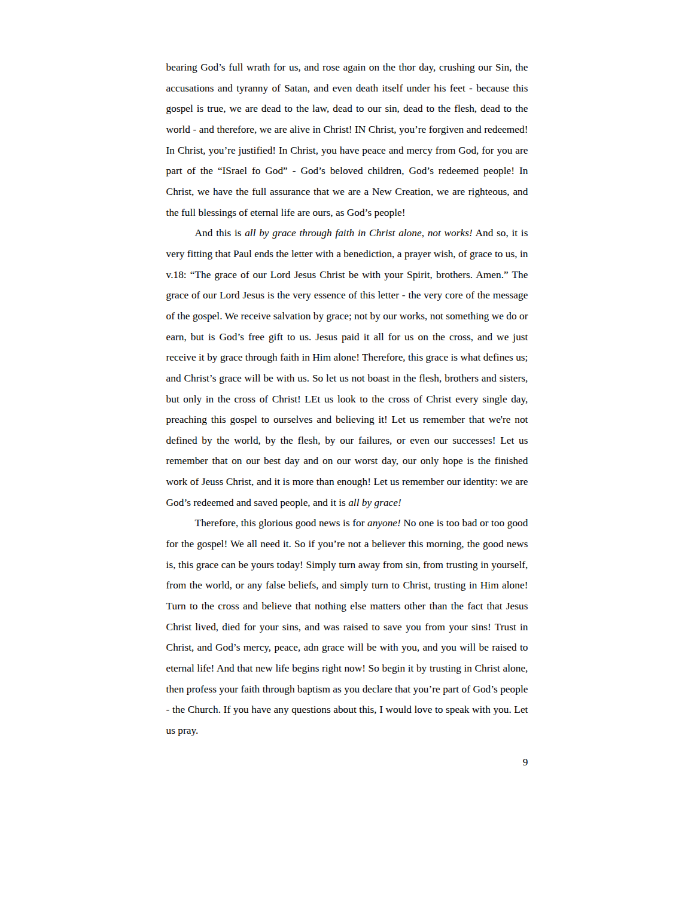bearing God’s full wrath for us, and rose again on the thor day, crushing our Sin, the accusations and tyranny of Satan, and even death itself under his feet - because this gospel is true, we are dead to the law, dead to our sin, dead to the flesh, dead to the world - and therefore, we are alive in Christ! IN Christ, you’re forgiven and redeemed! In Christ, you’re justified! In Christ, you have peace and mercy from God, for you are part of the “ISrael fo God” - God’s beloved children, God’s redeemed people! In Christ, we have the full assurance that we are a New Creation, we are righteous, and the full blessings of eternal life are ours, as God’s people!
And this is all by grace through faith in Christ alone, not works! And so, it is very fitting that Paul ends the letter with a benediction, a prayer wish, of grace to us, in v.18: “The grace of our Lord Jesus Christ be with your Spirit, brothers. Amen.” The grace of our Lord Jesus is the very essence of this letter - the very core of the message of the gospel. We receive salvation by grace; not by our works, not something we do or earn, but is God’s free gift to us. Jesus paid it all for us on the cross, and we just receive it by grace through faith in Him alone! Therefore, this grace is what defines us; and Christ’s grace will be with us. So let us not boast in the flesh, brothers and sisters, but only in the cross of Christ! LEt us look to the cross of Christ every single day, preaching this gospel to ourselves and believing it! Let us remember that we're not defined by the world, by the flesh, by our failures, or even our successes! Let us remember that on our best day and on our worst day, our only hope is the finished work of Jeuss Christ, and it is more than enough! Let us remember our identity: we are God’s redeemed and saved people, and it is all by grace!
Therefore, this glorious good news is for anyone! No one is too bad or too good for the gospel! We all need it. So if you’re not a believer this morning, the good news is, this grace can be yours today! Simply turn away from sin, from trusting in yourself, from the world, or any false beliefs, and simply turn to Christ, trusting in Him alone! Turn to the cross and believe that nothing else matters other than the fact that Jesus Christ lived, died for your sins, and was raised to save you from your sins! Trust in Christ, and God’s mercy, peace, adn grace will be with you, and you will be raised to eternal life! And that new life begins right now! So begin it by trusting in Christ alone, then profess your faith through baptism as you declare that you’re part of God’s people - the Church. If you have any questions about this, I would love to speak with you. Let us pray.
9